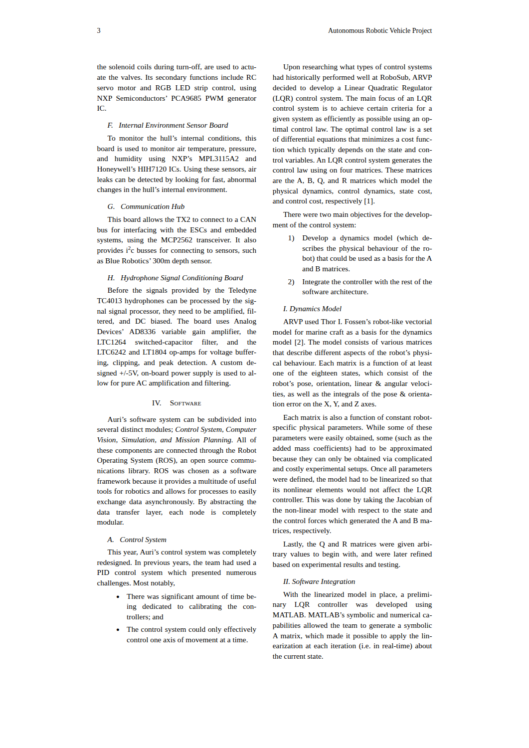3 Autonomous Robotic Vehicle Project
the solenoid coils during turn-off, are used to actuate the valves. Its secondary functions include RC servo motor and RGB LED strip control, using NXP Semiconductors’ PCA9685 PWM generator IC.
F. Internal Environment Sensor Board
To monitor the hull’s internal conditions, this board is used to monitor air temperature, pressure, and humidity using NXP’s MPL3115A2 and Honeywell’s HIH7120 ICs. Using these sensors, air leaks can be detected by looking for fast, abnormal changes in the hull’s internal environment.
G. Communication Hub
This board allows the TX2 to connect to a CAN bus for interfacing with the ESCs and embedded systems, using the MCP2562 transceiver. It also provides i2c busses for connecting to sensors, such as Blue Robotics’ 300m depth sensor.
H. Hydrophone Signal Conditioning Board
Before the signals provided by the Teledyne TC4013 hydrophones can be processed by the signal signal processor, they need to be amplified, filtered, and DC biased. The board uses Analog Devices’ AD8336 variable gain amplifier, the LTC1264 switched-capacitor filter, and the LTC6242 and LT1804 op-amps for voltage buffering, clipping, and peak detection. A custom designed +/-5V, on-board power supply is used to allow for pure AC amplification and filtering.
IV. Software
Auri’s software system can be subdivided into several distinct modules; Control System, Computer Vision, Simulation, and Mission Planning. All of these components are connected through the Robot Operating System (ROS), an open source communications library. ROS was chosen as a software framework because it provides a multitude of useful tools for robotics and allows for processes to easily exchange data asynchronously. By abstracting the data transfer layer, each node is completely modular.
A. Control System
This year, Auri’s control system was completely redesigned. In previous years, the team had used a PID control system which presented numerous challenges. Most notably,
There was significant amount of time being dedicated to calibrating the controllers; and
The control system could only effectively control one axis of movement at a time.
Upon researching what types of control systems had historically performed well at RoboSub, ARVP decided to develop a Linear Quadratic Regulator (LQR) control system. The main focus of an LQR control system is to achieve certain criteria for a given system as efficiently as possible using an optimal control law. The optimal control law is a set of differential equations that minimizes a cost function which typically depends on the state and control variables. An LQR control system generates the control law using on four matrices. These matrices are the A, B, Q, and R matrices which model the physical dynamics, control dynamics, state cost, and control cost, respectively [1].
There were two main objectives for the development of the control system:
Develop a dynamics model (which describes the physical behaviour of the robot) that could be used as a basis for the A and B matrices.
Integrate the controller with the rest of the software architecture.
I. Dynamics Model
ARVP used Thor I. Fossen’s robot-like vectorial model for marine craft as a basis for the dynamics model [2]. The model consists of various matrices that describe different aspects of the robot’s physical behaviour. Each matrix is a function of at least one of the eighteen states, which consist of the robot’s pose, orientation, linear & angular velocities, as well as the integrals of the pose & orientation error on the X, Y, and Z axes.
Each matrix is also a function of constant robot-specific physical parameters. While some of these parameters were easily obtained, some (such as the added mass coefficients) had to be approximated because they can only be obtained via complicated and costly experimental setups. Once all parameters were defined, the model had to be linearized so that its nonlinear elements would not affect the LQR controller. This was done by taking the Jacobian of the non-linear model with respect to the state and the control forces which generated the A and B matrices, respectively.
Lastly, the Q and R matrices were given arbitrary values to begin with, and were later refined based on experimental results and testing.
II. Software Integration
With the linearized model in place, a preliminary LQR controller was developed using MATLAB. MATLAB’s symbolic and numerical capabilities allowed the team to generate a symbolic A matrix, which made it possible to apply the linearization at each iteration (i.e. in real-time) about the current state.